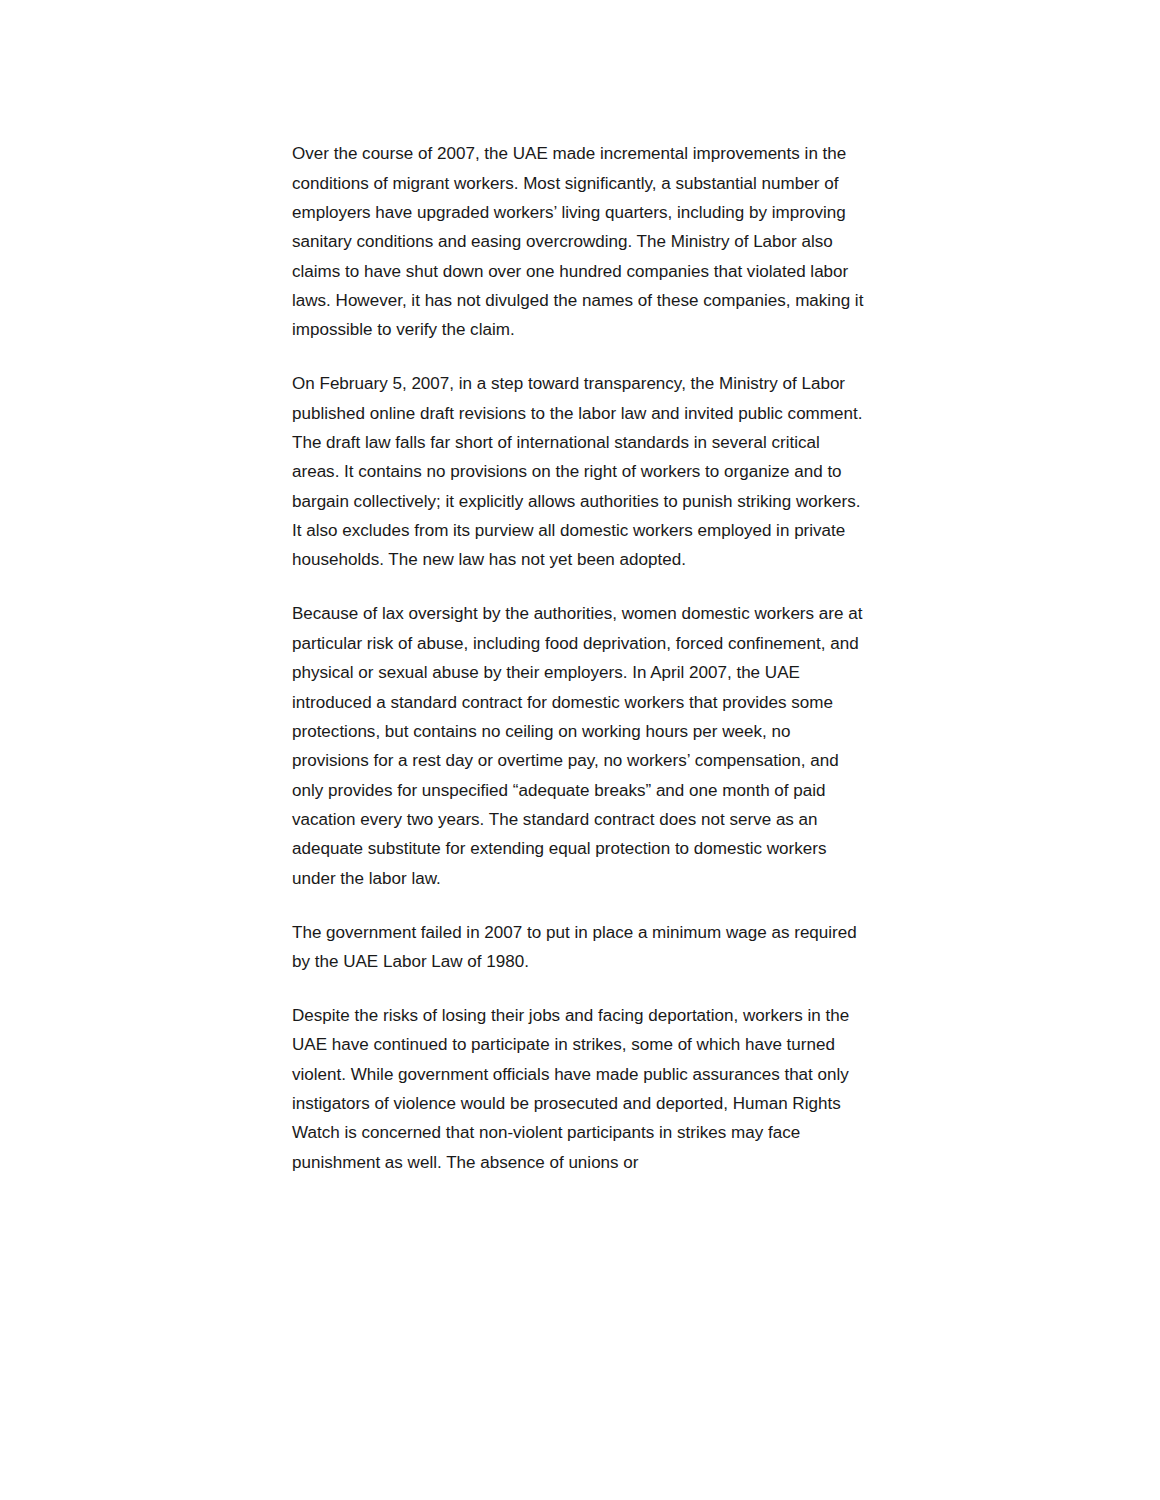Over the course of 2007, the UAE made incremental improvements in the conditions of migrant workers. Most significantly, a substantial number of employers have upgraded workers’ living quarters, including by improving sanitary conditions and easing overcrowding. The Ministry of Labor also claims to have shut down over one hundred companies that violated labor laws. However, it has not divulged the names of these companies, making it impossible to verify the claim.
On February 5, 2007, in a step toward transparency, the Ministry of Labor published online draft revisions to the labor law and invited public comment. The draft law falls far short of international standards in several critical areas. It contains no provisions on the right of workers to organize and to bargain collectively; it explicitly allows authorities to punish striking workers. It also excludes from its purview all domestic workers employed in private households. The new law has not yet been adopted.
Because of lax oversight by the authorities, women domestic workers are at particular risk of abuse, including food deprivation, forced confinement, and physical or sexual abuse by their employers. In April 2007, the UAE introduced a standard contract for domestic workers that provides some protections, but contains no ceiling on working hours per week, no provisions for a rest day or overtime pay, no workers’ compensation, and only provides for unspecified “adequate breaks” and one month of paid vacation every two years. The standard contract does not serve as an adequate substitute for extending equal protection to domestic workers under the labor law.
The government failed in 2007 to put in place a minimum wage as required by the UAE Labor Law of 1980.
Despite the risks of losing their jobs and facing deportation, workers in the UAE have continued to participate in strikes, some of which have turned violent. While government officials have made public assurances that only instigators of violence would be prosecuted and deported, Human Rights Watch is concerned that non-violent participants in strikes may face punishment as well. The absence of unions or